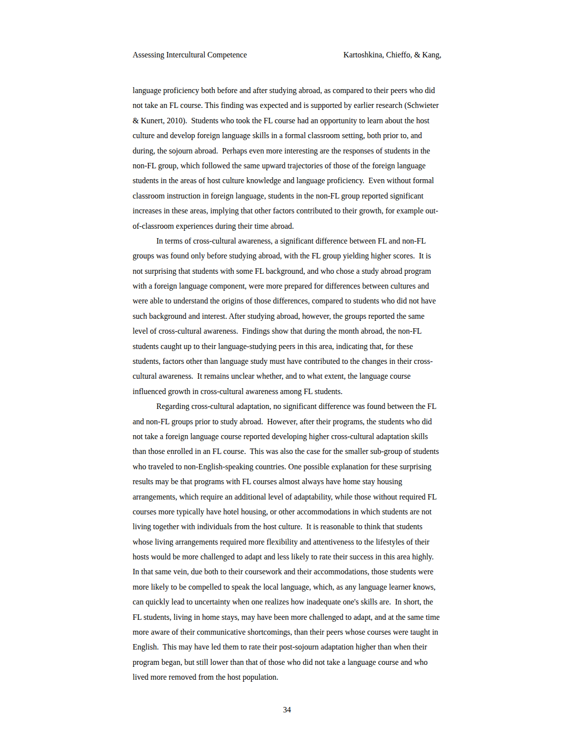Assessing Intercultural Competence Kartoshkina, Chieffo, & Kang,
language proficiency both before and after studying abroad, as compared to their peers who did not take an FL course. This finding was expected and is supported by earlier research (Schwieter & Kunert, 2010). Students who took the FL course had an opportunity to learn about the host culture and develop foreign language skills in a formal classroom setting, both prior to, and during, the sojourn abroad. Perhaps even more interesting are the responses of students in the non-FL group, which followed the same upward trajectories of those of the foreign language students in the areas of host culture knowledge and language proficiency. Even without formal classroom instruction in foreign language, students in the non-FL group reported significant increases in these areas, implying that other factors contributed to their growth, for example out-of-classroom experiences during their time abroad.
In terms of cross-cultural awareness, a significant difference between FL and non-FL groups was found only before studying abroad, with the FL group yielding higher scores. It is not surprising that students with some FL background, and who chose a study abroad program with a foreign language component, were more prepared for differences between cultures and were able to understand the origins of those differences, compared to students who did not have such background and interest. After studying abroad, however, the groups reported the same level of cross-cultural awareness. Findings show that during the month abroad, the non-FL students caught up to their language-studying peers in this area, indicating that, for these students, factors other than language study must have contributed to the changes in their cross-cultural awareness. It remains unclear whether, and to what extent, the language course influenced growth in cross-cultural awareness among FL students.
Regarding cross-cultural adaptation, no significant difference was found between the FL and non-FL groups prior to study abroad. However, after their programs, the students who did not take a foreign language course reported developing higher cross-cultural adaptation skills than those enrolled in an FL course. This was also the case for the smaller sub-group of students who traveled to non-English-speaking countries. One possible explanation for these surprising results may be that programs with FL courses almost always have home stay housing arrangements, which require an additional level of adaptability, while those without required FL courses more typically have hotel housing, or other accommodations in which students are not living together with individuals from the host culture. It is reasonable to think that students whose living arrangements required more flexibility and attentiveness to the lifestyles of their hosts would be more challenged to adapt and less likely to rate their success in this area highly. In that same vein, due both to their coursework and their accommodations, those students were more likely to be compelled to speak the local language, which, as any language learner knows, can quickly lead to uncertainty when one realizes how inadequate one's skills are. In short, the FL students, living in home stays, may have been more challenged to adapt, and at the same time more aware of their communicative shortcomings, than their peers whose courses were taught in English. This may have led them to rate their post-sojourn adaptation higher than when their program began, but still lower than that of those who did not take a language course and who lived more removed from the host population.
34